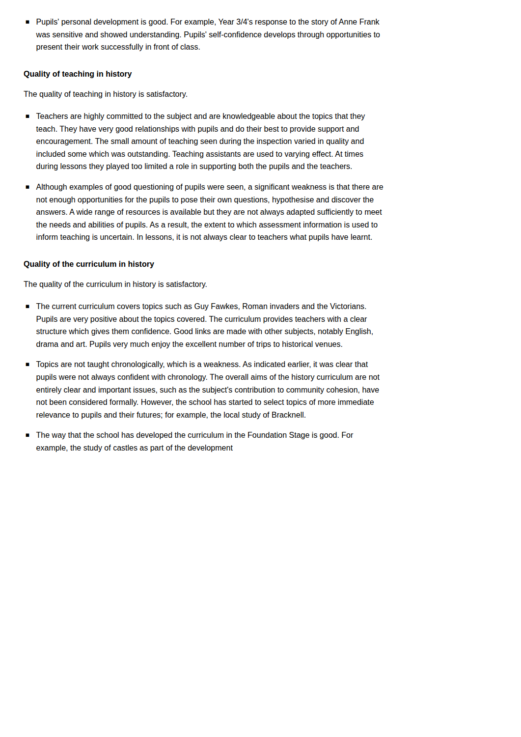Pupils' personal development is good. For example, Year 3/4's response to the story of Anne Frank was sensitive and showed understanding. Pupils' self-confidence develops through opportunities to present their work successfully in front of class.
Quality of teaching in history
The quality of teaching in history is satisfactory.
Teachers are highly committed to the subject and are knowledgeable about the topics that they teach. They have very good relationships with pupils and do their best to provide support and encouragement. The small amount of teaching seen during the inspection varied in quality and included some which was outstanding. Teaching assistants are used to varying effect. At times during lessons they played too limited a role in supporting both the pupils and the teachers.
Although examples of good questioning of pupils were seen, a significant weakness is that there are not enough opportunities for the pupils to pose their own questions, hypothesise and discover the answers. A wide range of resources is available but they are not always adapted sufficiently to meet the needs and abilities of pupils. As a result, the extent to which assessment information is used to inform teaching is uncertain. In lessons, it is not always clear to teachers what pupils have learnt.
Quality of the curriculum in history
The quality of the curriculum in history is satisfactory.
The current curriculum covers topics such as Guy Fawkes, Roman invaders and the Victorians. Pupils are very positive about the topics covered. The curriculum provides teachers with a clear structure which gives them confidence. Good links are made with other subjects, notably English, drama and art. Pupils very much enjoy the excellent number of trips to historical venues.
Topics are not taught chronologically, which is a weakness. As indicated earlier, it was clear that pupils were not always confident with chronology. The overall aims of the history curriculum are not entirely clear and important issues, such as the subject's contribution to community cohesion, have not been considered formally. However, the school has started to select topics of more immediate relevance to pupils and their futures; for example, the local study of Bracknell.
The way that the school has developed the curriculum in the Foundation Stage is good. For example, the study of castles as part of the development